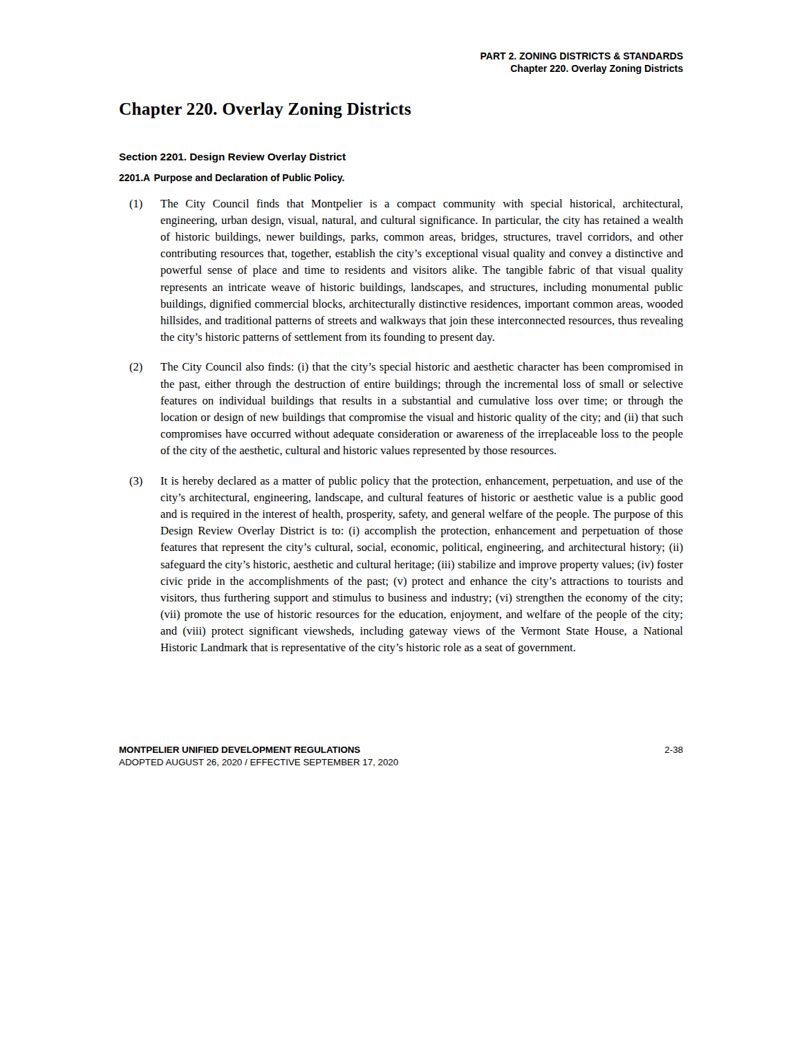PART 2. ZONING DISTRICTS & STANDARDS Chapter 220. Overlay Zoning Districts
Chapter 220. Overlay Zoning Districts
Section 2201. Design Review Overlay District
2201.APurpose and Declaration of Public Policy.
(1) The City Council finds that Montpelier is a compact community with special historical, architectural, engineering, urban design, visual, natural, and cultural significance. In particular, the city has retained a wealth of historic buildings, newer buildings, parks, common areas, bridges, structures, travel corridors, and other contributing resources that, together, establish the city’s exceptional visual quality and convey a distinctive and powerful sense of place and time to residents and visitors alike. The tangible fabric of that visual quality represents an intricate weave of historic buildings, landscapes, and structures, including monumental public buildings, dignified commercial blocks, architecturally distinctive residences, important common areas, wooded hillsides, and traditional patterns of streets and walkways that join these interconnected resources, thus revealing the city’s historic patterns of settlement from its founding to present day.
(2) The City Council also finds: (i) that the city’s special historic and aesthetic character has been compromised in the past, either through the destruction of entire buildings; through the incremental loss of small or selective features on individual buildings that results in a substantial and cumulative loss over time; or through the location or design of new buildings that compromise the visual and historic quality of the city; and (ii) that such compromises have occurred without adequate consideration or awareness of the irreplaceable loss to the people of the city of the aesthetic, cultural and historic values represented by those resources.
(3) It is hereby declared as a matter of public policy that the protection, enhancement, perpetuation, and use of the city’s architectural, engineering, landscape, and cultural features of historic or aesthetic value is a public good and is required in the interest of health, prosperity, safety, and general welfare of the people. The purpose of this Design Review Overlay District is to: (i) accomplish the protection, enhancement and perpetuation of those features that represent the city’s cultural, social, economic, political, engineering, and architectural history; (ii) safeguard the city’s historic, aesthetic and cultural heritage; (iii) stabilize and improve property values; (iv) foster civic pride in the accomplishments of the past; (v) protect and enhance the city’s attractions to tourists and visitors, thus furthering support and stimulus to business and industry; (vi) strengthen the economy of the city; (vii) promote the use of historic resources for the education, enjoyment, and welfare of the people of the city; and (viii) protect significant viewsheds, including gateway views of the Vermont State House, a National Historic Landmark that is representative of the city’s historic role as a seat of government.
MONTPELIER UNIFIED DEVELOPMENT REGULATIONS
ADOPTED AUGUST 26, 2020 / EFFECTIVE SEPTEMBER 17, 2020
2-38